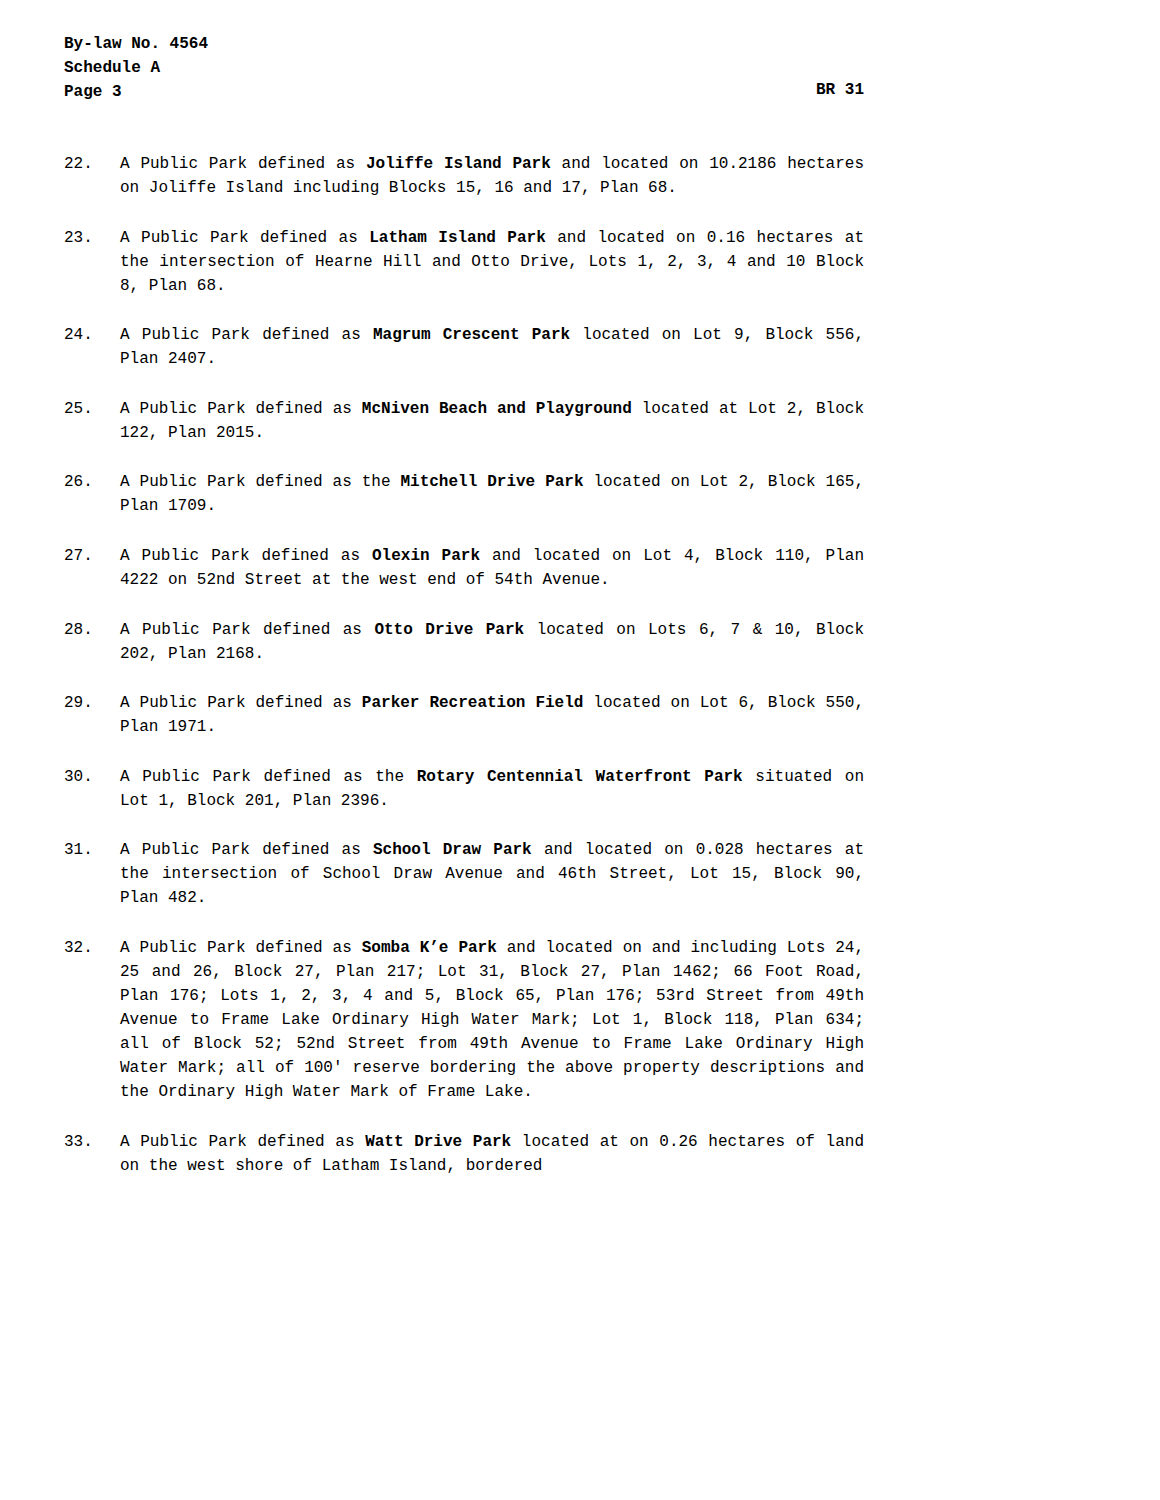By-law No. 4564
Schedule A
Page 3 BR 31
22. A Public Park defined as Joliffe Island Park and located on 10.2186 hectares on Joliffe Island including Blocks 15, 16 and 17, Plan 68.
23. A Public Park defined as Latham Island Park and located on 0.16 hectares at the intersection of Hearne Hill and Otto Drive, Lots 1, 2, 3, 4 and 10 Block 8, Plan 68.
24. A Public Park defined as Magrum Crescent Park located on Lot 9, Block 556, Plan 2407.
25. A Public Park defined as McNiven Beach and Playground located at Lot 2, Block 122, Plan 2015.
26. A Public Park defined as the Mitchell Drive Park located on Lot 2, Block 165, Plan 1709.
27. A Public Park defined as Olexin Park and located on Lot 4, Block 110, Plan 4222 on 52nd Street at the west end of 54th Avenue.
28. A Public Park defined as Otto Drive Park located on Lots 6, 7 & 10, Block 202, Plan 2168.
29. A Public Park defined as Parker Recreation Field located on Lot 6, Block 550, Plan 1971.
30. A Public Park defined as the Rotary Centennial Waterfront Park situated on Lot 1, Block 201, Plan 2396.
31. A Public Park defined as School Draw Park and located on 0.028 hectares at the intersection of School Draw Avenue and 46th Street, Lot 15, Block 90, Plan 482.
32. A Public Park defined as Somba K’e Park and located on and including Lots 24, 25 and 26, Block 27, Plan 217; Lot 31, Block 27, Plan 1462; 66 Foot Road, Plan 176; Lots 1, 2, 3, 4 and 5, Block 65, Plan 176; 53rd Street from 49th Avenue to Frame Lake Ordinary High Water Mark; Lot 1, Block 118, Plan 634; all of Block 52; 52nd Street from 49th Avenue to Frame Lake Ordinary High Water Mark; all of 100' reserve bordering the above property descriptions and the Ordinary High Water Mark of Frame Lake.
33. A Public Park defined as Watt Drive Park located at on 0.26 hectares of land on the west shore of Latham Island, bordered